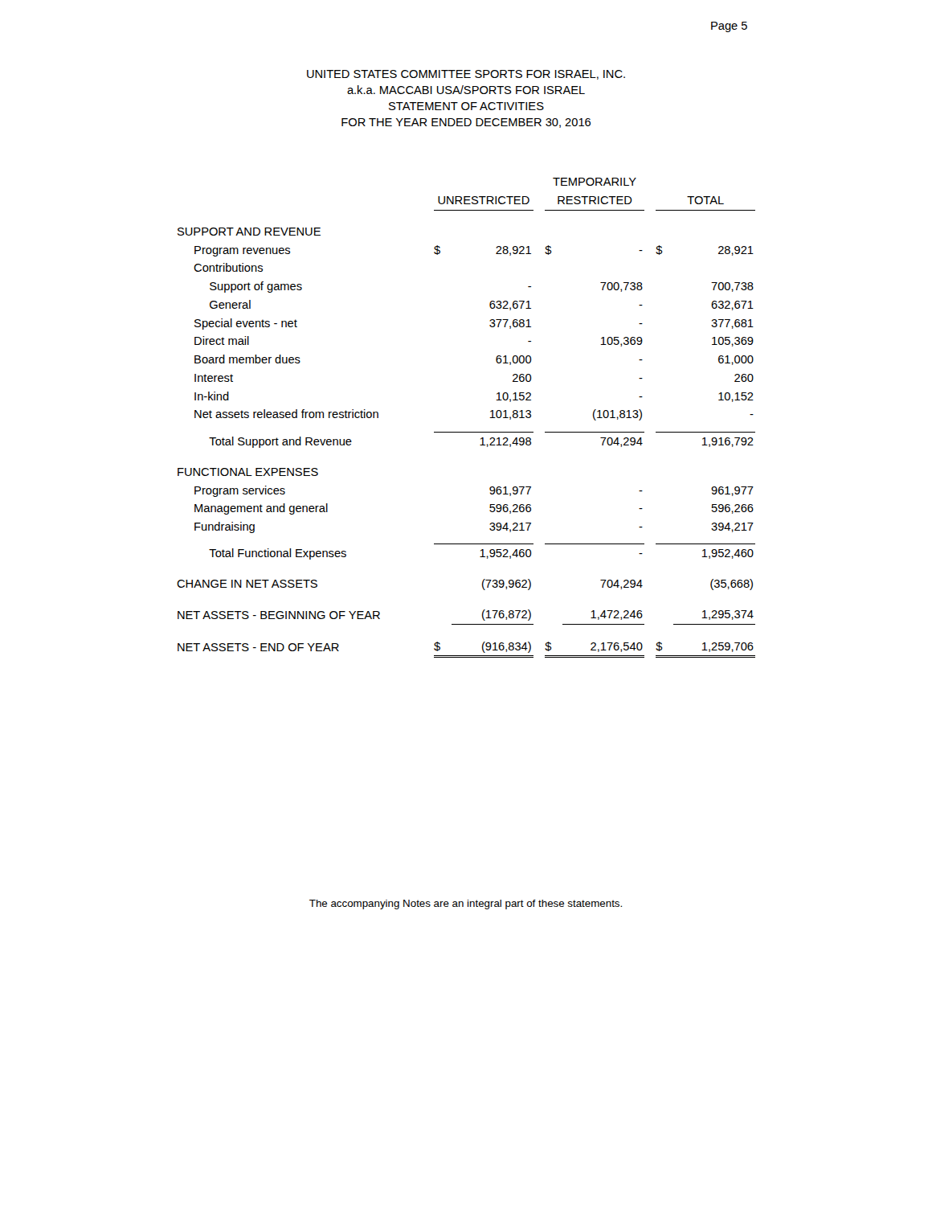Page 5
UNITED STATES COMMITTEE SPORTS FOR ISRAEL, INC.
a.k.a. MACCABI USA/SPORTS FOR ISRAEL
STATEMENT OF ACTIVITIES
FOR THE YEAR ENDED DECEMBER 30, 2016
| | | | TEMPORARILY | | |
| | UNRESTRICTED | | RESTRICTED | | TOTAL |
| SUPPORT AND REVENUE | |
| Program revenues | $ | 28,921 | | $ | - | | $ | 28,921 |
| Contributions | |
| Support of games | | - | | | 700,738 | | | 700,738 |
| General | | 632,671 | | | - | | | 632,671 |
| Special events - net | | 377,681 | | | - | | | 377,681 |
| Direct mail | | - | | | 105,369 | | | 105,369 |
| Board member dues | | 61,000 | | | - | | | 61,000 |
| Interest | | 260 | | | - | | | 260 |
| In-kind | | 10,152 | | | - | | | 10,152 |
| Net assets released from restriction | | 101,813 | | | (101,813) | | | - |
| Total Support and Revenue | | 1,212,498 | | | 704,294 | | | 1,916,792 |
| FUNCTIONAL EXPENSES | |
| Program services | | 961,977 | | | - | | | 961,977 |
| Management and general | | 596,266 | | | - | | | 596,266 |
| Fundraising | | 394,217 | | | - | | | 394,217 |
| Total Functional Expenses | | 1,952,460 | | | - | | | 1,952,460 |
| CHANGE IN NET ASSETS | | (739,962) | | | 704,294 | | | (35,668) |
| NET ASSETS - BEGINNING OF YEAR | | (176,872) | | | 1,472,246 | | | 1,295,374 |
| NET ASSETS - END OF YEAR | $ | (916,834) | | $ | 2,176,540 | | $ | 1,259,706 |
The accompanying Notes are an integral part of these statements.